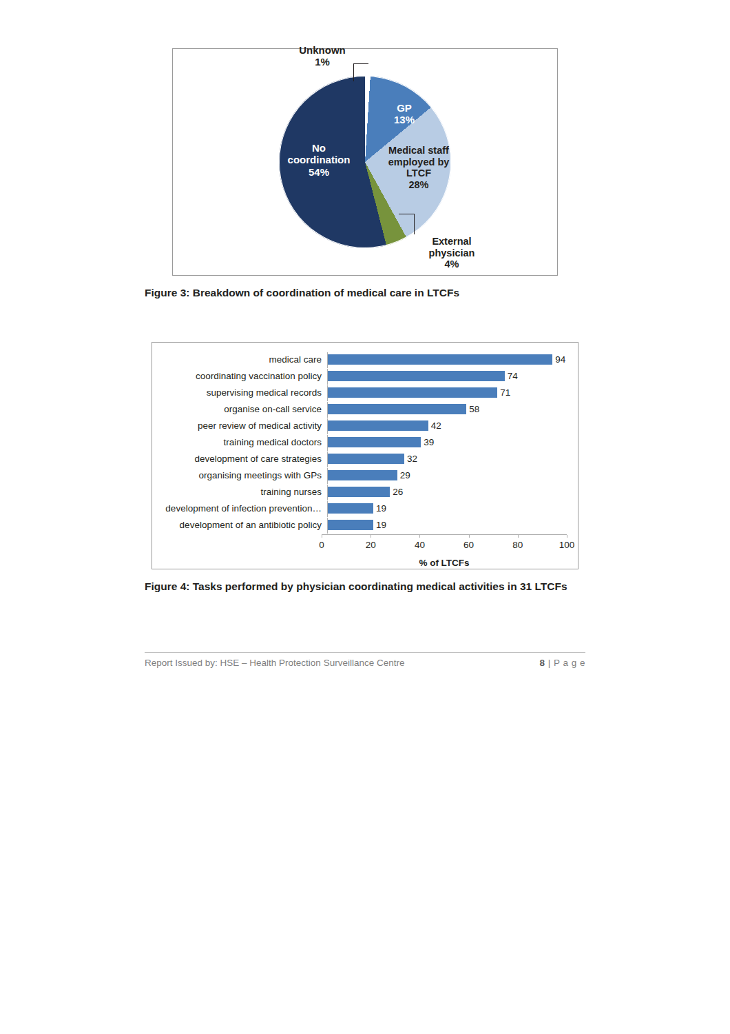Unknown
1%
GP
13%
Medical staff
employed by
LTCF
28%
External
physician
4%
No
coordination
54%
Figure 3: Breakdown of coordination of medical care in LTCFs
medical care
94
coordinating vaccination policy
74
supervising medical records
71
organise on-call service
58
peer review of medical activity
42
training medical doctors
39
development of care strategies
32
organising meetings with GPs
29
training nurses
26
development of infection prevention…
19
development of an antibiotic policy
19
0
20
40
60
80
100
% of LTCFs
Figure 4: Tasks performed by physician coordinating medical activities in 31 LTCFs
Report Issued by: HSE – Health Protection Surveillance Centre
8 | P a g e